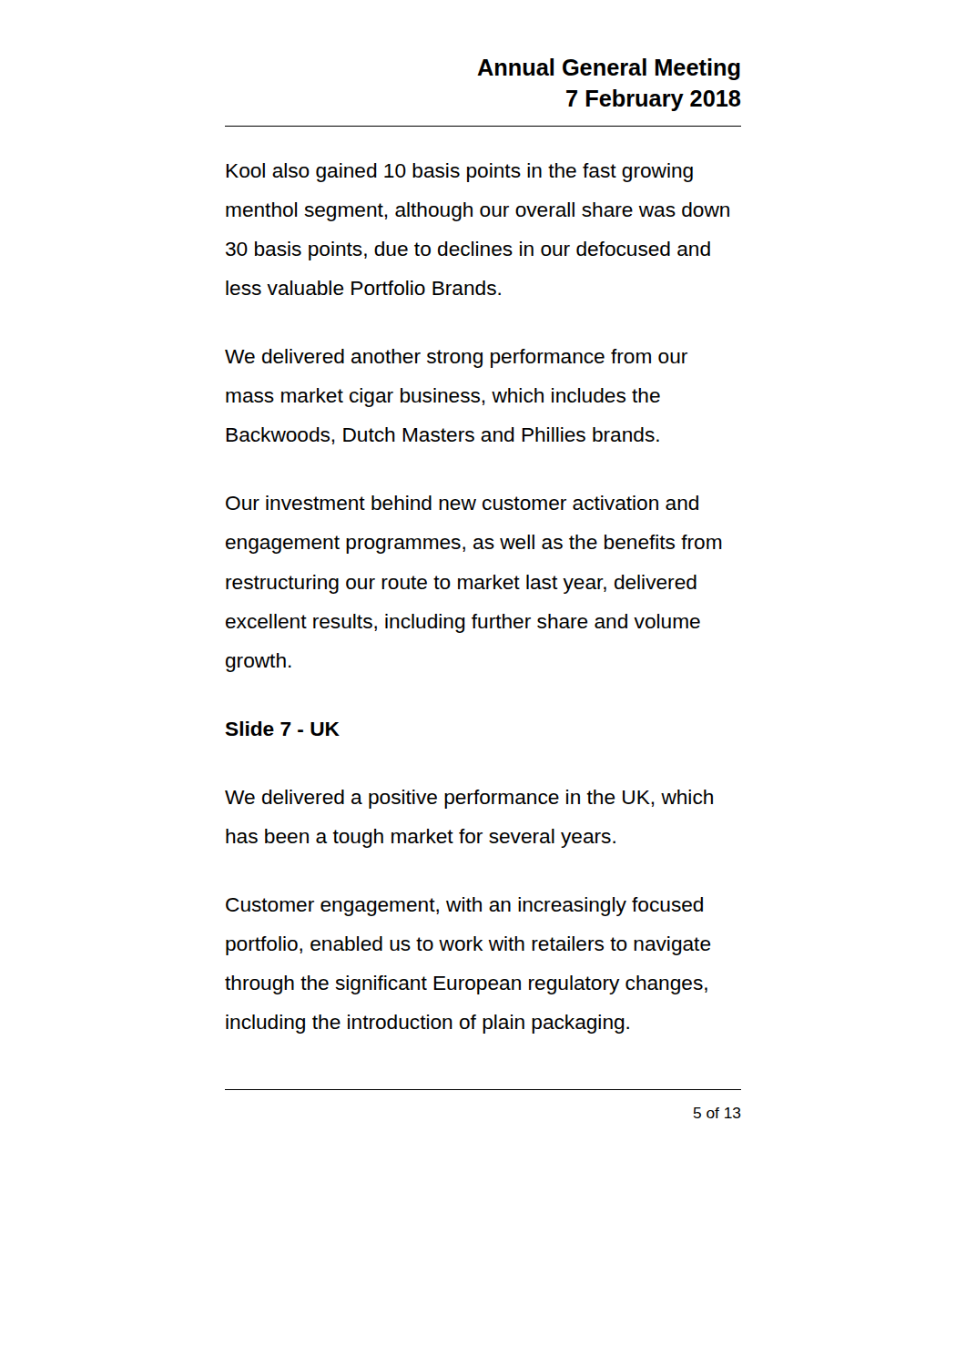Annual General Meeting
7 February 2018
Kool also gained 10 basis points in the fast growing menthol segment, although our overall share was down 30 basis points, due to declines in our defocused and less valuable Portfolio Brands.
We delivered another strong performance from our mass market cigar business, which includes the Backwoods, Dutch Masters and Phillies brands.
Our investment behind new customer activation and engagement programmes, as well as the benefits from restructuring our route to market last year, delivered excellent results, including further share and volume growth.
Slide 7 - UK
We delivered a positive performance in the UK, which has been a tough market for several years.
Customer engagement, with an increasingly focused portfolio, enabled us to work with retailers to navigate through the significant European regulatory changes, including the introduction of plain packaging.
5 of 13